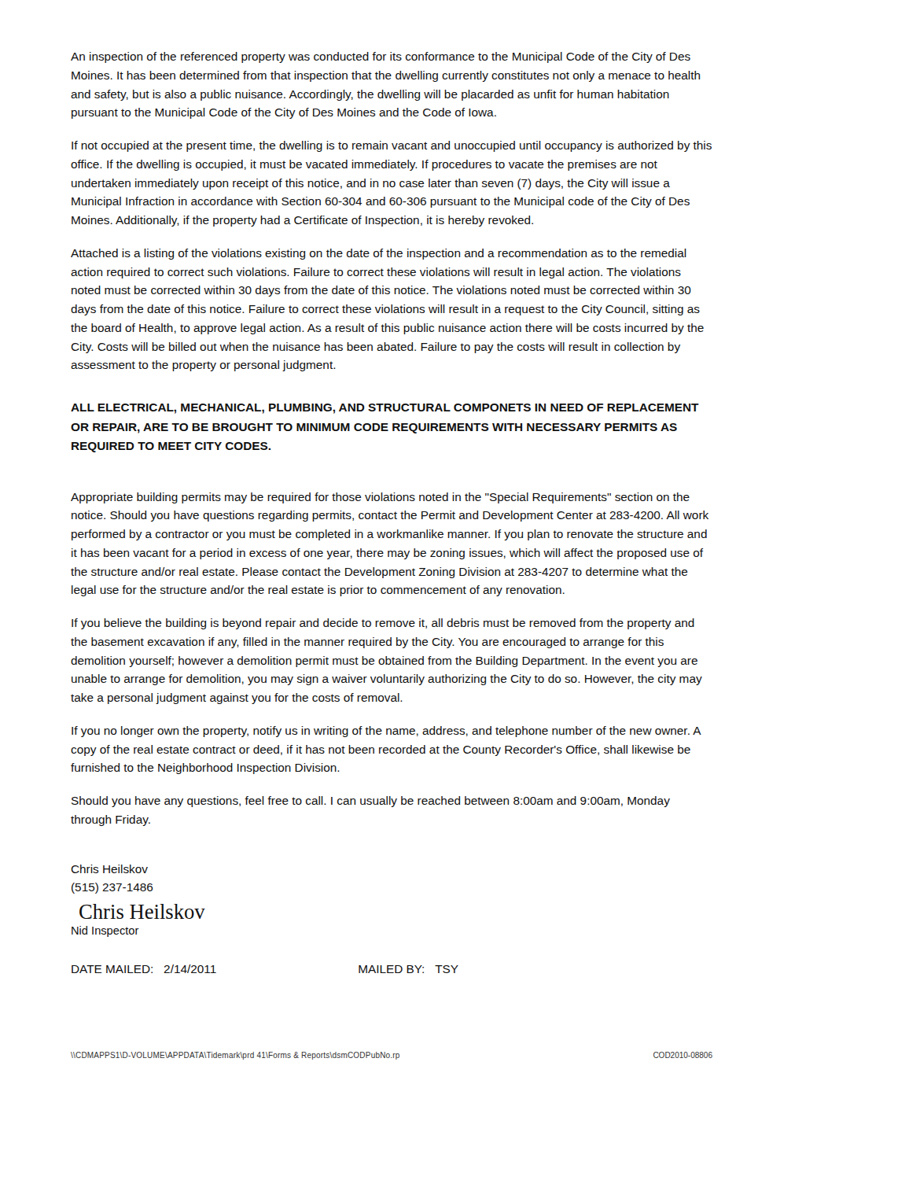An inspection of the referenced property was conducted for its conformance to the Municipal Code of the City of Des Moines. It has been determined from that inspection that the dwelling currently constitutes not only a menace to health and safety, but is also a public nuisance. Accordingly, the dwelling will be placarded as unfit for human habitation pursuant to the Municipal Code of the City of Des Moines and the Code of Iowa.
If not occupied at the present time, the dwelling is to remain vacant and unoccupied until occupancy is authorized by this office. If the dwelling is occupied, it must be vacated immediately. If procedures to vacate the premises are not undertaken immediately upon receipt of this notice, and in no case later than seven (7) days, the City will issue a Municipal Infraction in accordance with Section 60-304 and 60-306 pursuant to the Municipal code of the City of Des Moines. Additionally, if the property had a Certificate of Inspection, it is hereby revoked.
Attached is a listing of the violations existing on the date of the inspection and a recommendation as to the remedial action required to correct such violations. Failure to correct these violations will result in legal action. The violations noted must be corrected within 30 days from the date of this notice. The violations noted must be corrected within 30 days from the date of this notice. Failure to correct these violations will result in a request to the City Council, sitting as the board of Health, to approve legal action. As a result of this public nuisance action there will be costs incurred by the City. Costs will be billed out when the nuisance has been abated. Failure to pay the costs will result in collection by assessment to the property or personal judgment.
ALL ELECTRICAL, MECHANICAL, PLUMBING, AND STRUCTURAL COMPONETS IN NEED OF REPLACEMENT OR REPAIR, ARE TO BE BROUGHT TO MINIMUM CODE REQUIREMENTS WITH NECESSARY PERMITS AS REQUIRED TO MEET CITY CODES.
Appropriate building permits may be required for those violations noted in the "Special Requirements" section on the notice. Should you have questions regarding permits, contact the Permit and Development Center at 283-4200. All work performed by a contractor or you must be completed in a workmanlike manner. If you plan to renovate the structure and it has been vacant for a period in excess of one year, there may be zoning issues, which will affect the proposed use of the structure and/or real estate. Please contact the Development Zoning Division at 283-4207 to determine what the legal use for the structure and/or the real estate is prior to commencement of any renovation.
If you believe the building is beyond repair and decide to remove it, all debris must be removed from the property and the basement excavation if any, filled in the manner required by the City. You are encouraged to arrange for this demolition yourself; however a demolition permit must be obtained from the Building Department. In the event you are unable to arrange for demolition, you may sign a waiver voluntarily authorizing the City to do so. However, the city may take a personal judgment against you for the costs of removal.
If you no longer own the property, notify us in writing of the name, address, and telephone number of the new owner. A copy of the real estate contract or deed, if it has not been recorded at the County Recorder's Office, shall likewise be furnished to the Neighborhood Inspection Division.
Should you have any questions, feel free to call. I can usually be reached between 8:00am and 9:00am, Monday through Friday.
Chris Heilskov
(515) 237-1486
Chris Heilskov
Nid Inspector
DATE MAILED: 2/14/2011 MAILED BY: TSY
\\CDMAPPS1\D-VOLUME\APPDATA\Tidemark\prd 41\Forms & Reports\dsmCODPubNo.rp COD2010-08806